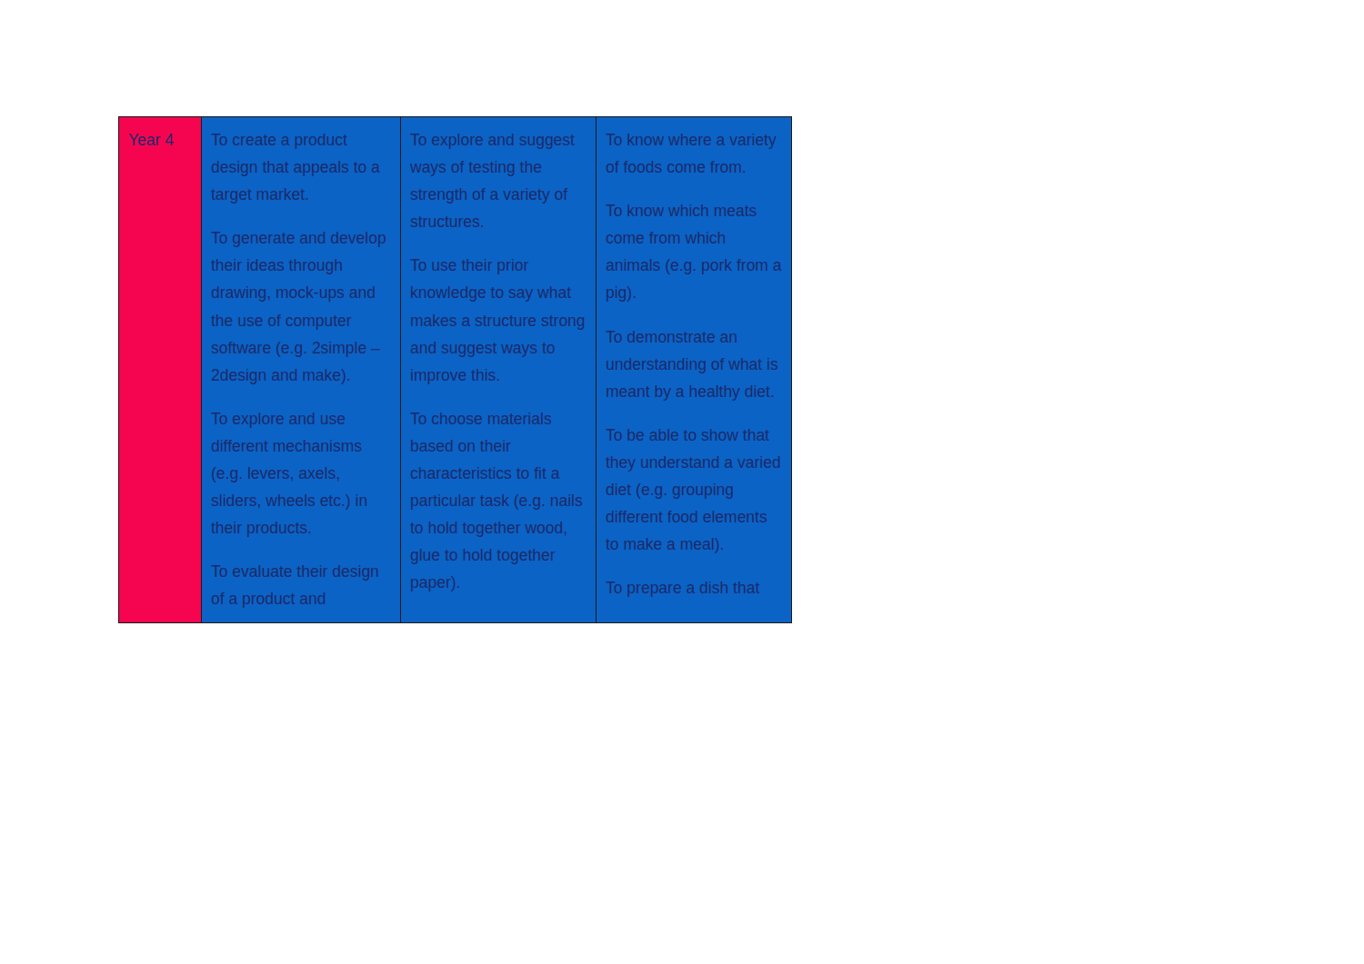| Year 4 | To create a product design that appeals to a target market. To generate and develop their ideas through drawing, mock-ups and the use of computer software (e.g. 2simple – 2design and make). To explore and use different mechanisms (e.g. levers, axels, sliders, wheels etc.) in their products. To evaluate their design of a product and | To explore and suggest ways of testing the strength of a variety of structures. To use their prior knowledge to say what makes a structure strong and suggest ways to improve this. To choose materials based on their characteristics to fit a particular task (e.g. nails to hold together wood, glue to hold together paper). | To know where a variety of foods come from. To know which meats come from which animals (e.g. pork from a pig). To demonstrate an understanding of what is meant by a healthy diet. To be able to show that they understand a varied diet (e.g. grouping different food elements to make a meal). To prepare a dish that |